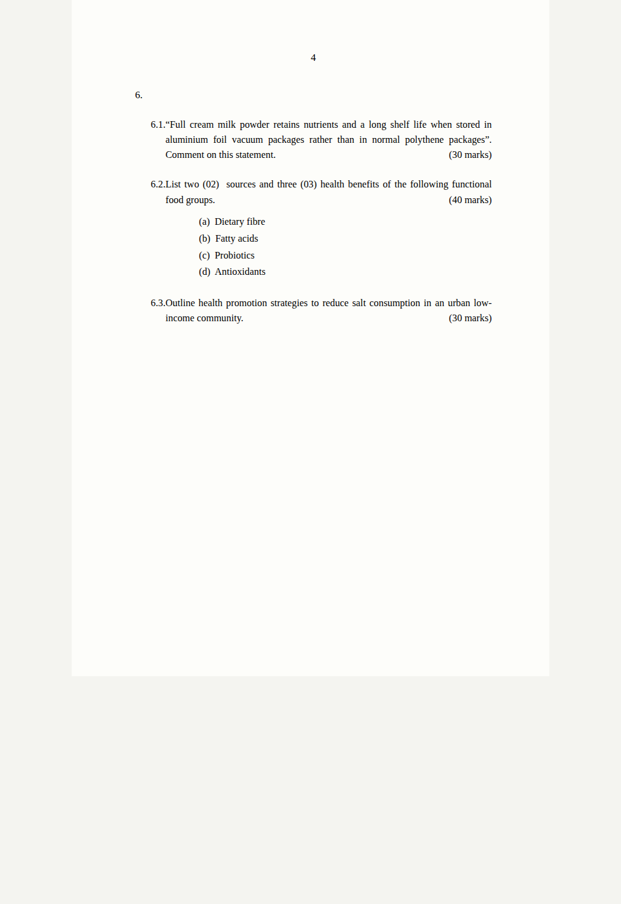4
6.
6.1.
“Full cream milk powder retains nutrients and a long shelf life when stored in aluminium foil vacuum packages rather than in normal polythene packages”. Comment on this statement.(30 marks)
6.2.
List two (02) sources and three (03) health benefits of the following functional food groups.(40 marks)
(a) Dietary fibre
(b) Fatty acids
(c) Probiotics
(d) Antioxidants
6.3.
Outline health promotion strategies to reduce salt consumption in an urban low-income community.(30 marks)